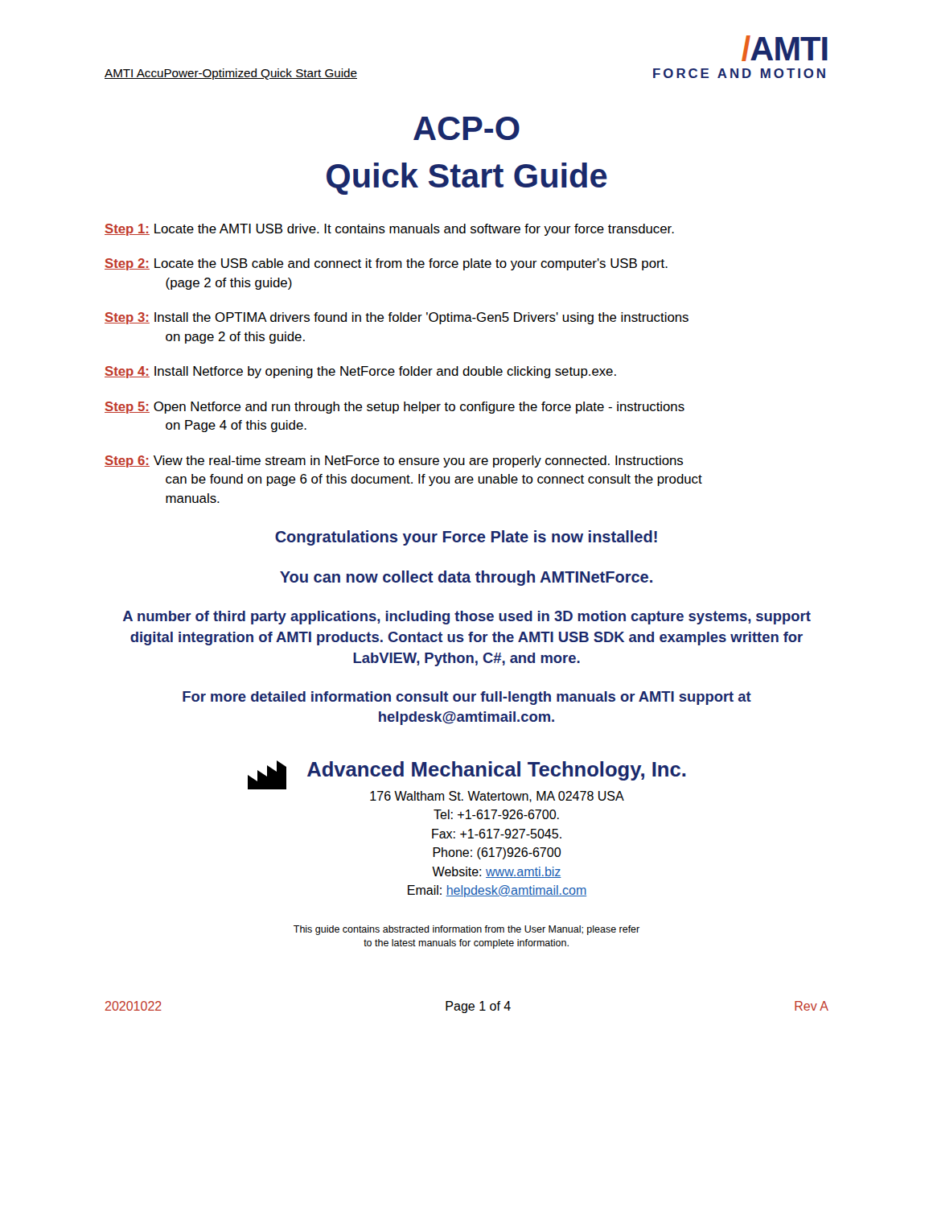AMTI AccuPower-Optimized Quick Start Guide
/AMTI
FORCE AND MOTION
ACP-O
Quick Start Guide
Step 1: Locate the AMTI USB drive. It contains manuals and software for your force transducer.
Step 2: Locate the USB cable and connect it from the force plate to your computer's USB port. (page 2 of this guide)
Step 3: Install the OPTIMA drivers found in the folder 'Optima-Gen5 Drivers' using the instructions on page 2 of this guide.
Step 4: Install Netforce by opening the NetForce folder and double clicking setup.exe.
Step 5: Open Netforce and run through the setup helper to configure the force plate - instructions on Page 4 of this guide.
Step 6: View the real-time stream in NetForce to ensure you are properly connected. Instructions can be found on page 6 of this document. If you are unable to connect consult the product manuals.
Congratulations your Force Plate is now installed!
You can now collect data through AMTINetForce.
A number of third party applications, including those used in 3D motion capture systems, support digital integration of AMTI products. Contact us for the AMTI USB SDK and examples written for LabVIEW, Python, C#, and more.
For more detailed information consult our full-length manuals or AMTI support at helpdesk@amtimail.com.
Advanced Mechanical Technology, Inc.
176 Waltham St. Watertown, MA 02478 USA
Tel: +1-617-926-6700.
Fax: +1-617-927-5045.
Phone: (617)926-6700
Website: www.amti.biz
Email: helpdesk@amtimail.com
This guide contains abstracted information from the User Manual; please refer
to the latest manuals for complete information.
20201022 Page 1 of 4 Rev A